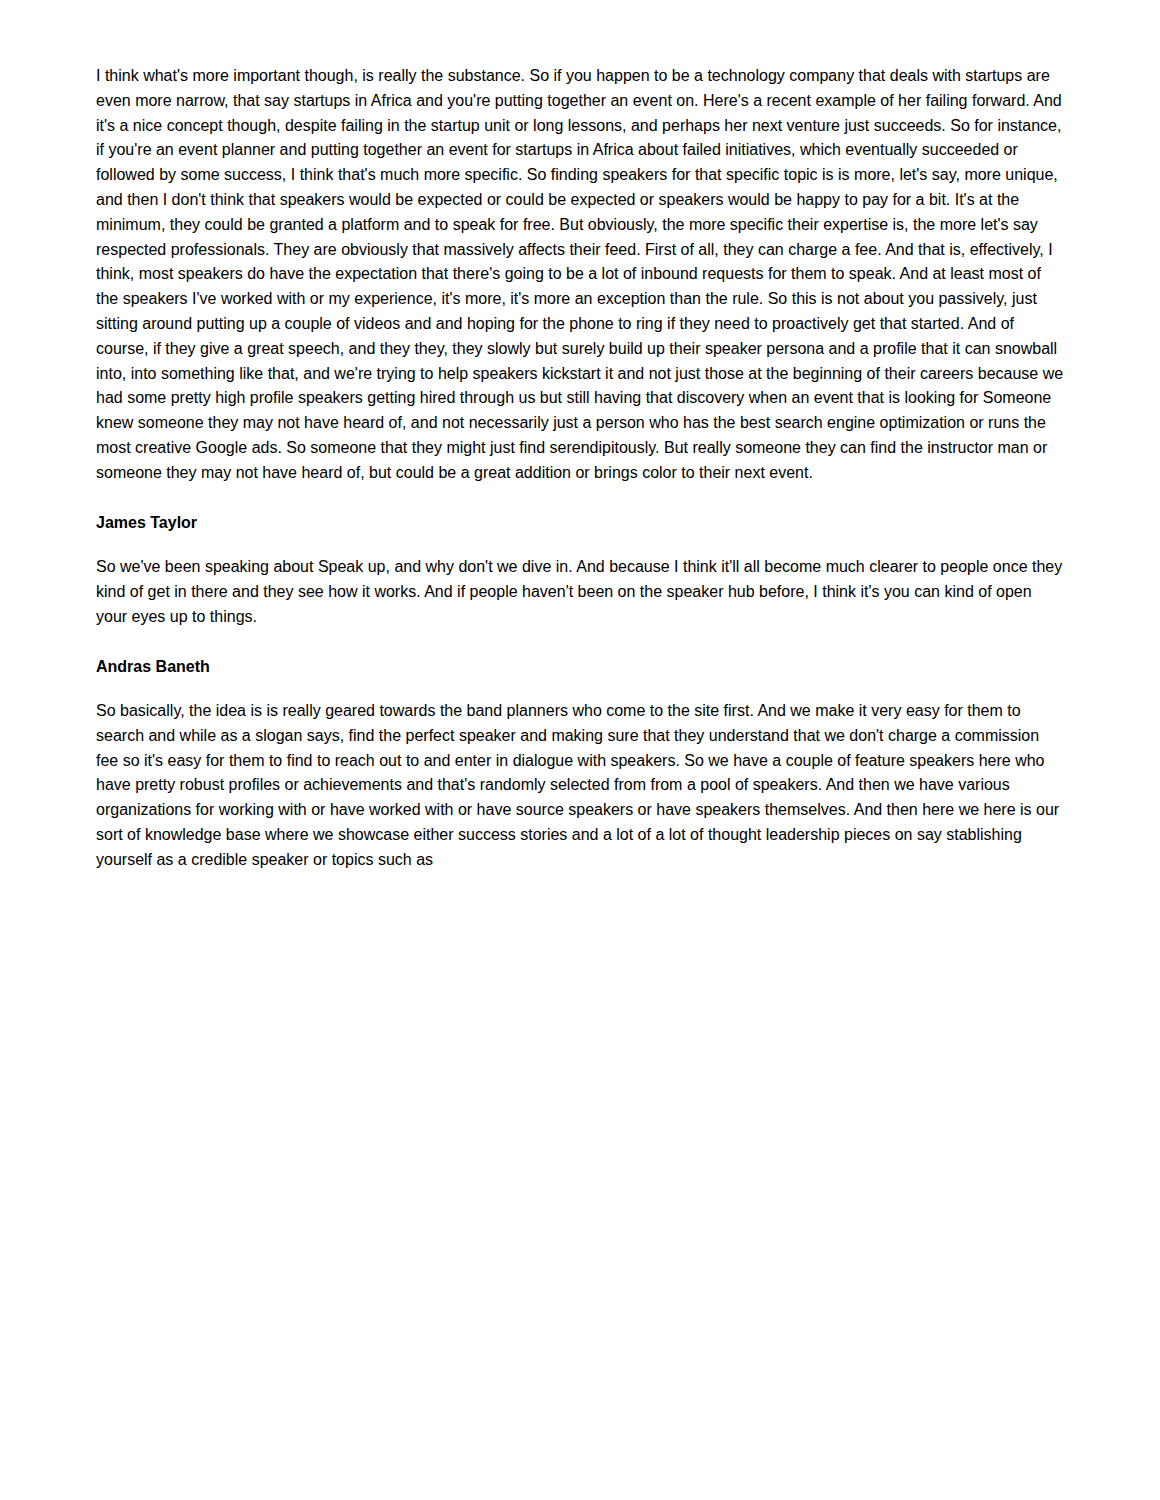I think what's more important though, is really the substance. So if you happen to be a technology company that deals with startups are even more narrow, that say startups in Africa and you're putting together an event on. Here's a recent example of her failing forward. And it's a nice concept though, despite failing in the startup unit or long lessons, and perhaps her next venture just succeeds. So for instance, if you're an event planner and putting together an event for startups in Africa about failed initiatives, which eventually succeeded or followed by some success, I think that's much more specific. So finding speakers for that specific topic is is more, let's say, more unique, and then I don't think that speakers would be expected or could be expected or speakers would be happy to pay for a bit. It's at the minimum, they could be granted a platform and to speak for free. But obviously, the more specific their expertise is, the more let's say respected professionals. They are obviously that massively affects their feed. First of all, they can charge a fee. And that is, effectively, I think, most speakers do have the expectation that there's going to be a lot of inbound requests for them to speak. And at least most of the speakers I've worked with or my experience, it's more, it's more an exception than the rule. So this is not about you passively, just sitting around putting up a couple of videos and and hoping for the phone to ring if they need to proactively get that started. And of course, if they give a great speech, and they they, they slowly but surely build up their speaker persona and a profile that it can snowball into, into something like that, and we're trying to help speakers kickstart it and not just those at the beginning of their careers because we had some pretty high profile speakers getting hired through us but still having that discovery when an event that is looking for Someone knew someone they may not have heard of, and not necessarily just a person who has the best search engine optimization or runs the most creative Google ads. So someone that they might just find serendipitously. But really someone they can find the instructor man or someone they may not have heard of, but could be a great addition or brings color to their next event.
James Taylor
So we've been speaking about Speak up, and why don't we dive in. And because I think it'll all become much clearer to people once they kind of get in there and they see how it works. And if people haven't been on the speaker hub before, I think it's you can kind of open your eyes up to things.
Andras Baneth
So basically, the idea is is really geared towards the band planners who come to the site first. And we make it very easy for them to search and while as a slogan says, find the perfect speaker and making sure that they understand that we don't charge a commission fee so it's easy for them to find to reach out to and enter in dialogue with speakers. So we have a couple of feature speakers here who have pretty robust profiles or achievements and that's randomly selected from from a pool of speakers. And then we have various organizations for working with or have worked with or have source speakers or have speakers themselves. And then here we here is our sort of knowledge base where we showcase either success stories and a lot of a lot of thought leadership pieces on say stablishing yourself as a credible speaker or topics such as